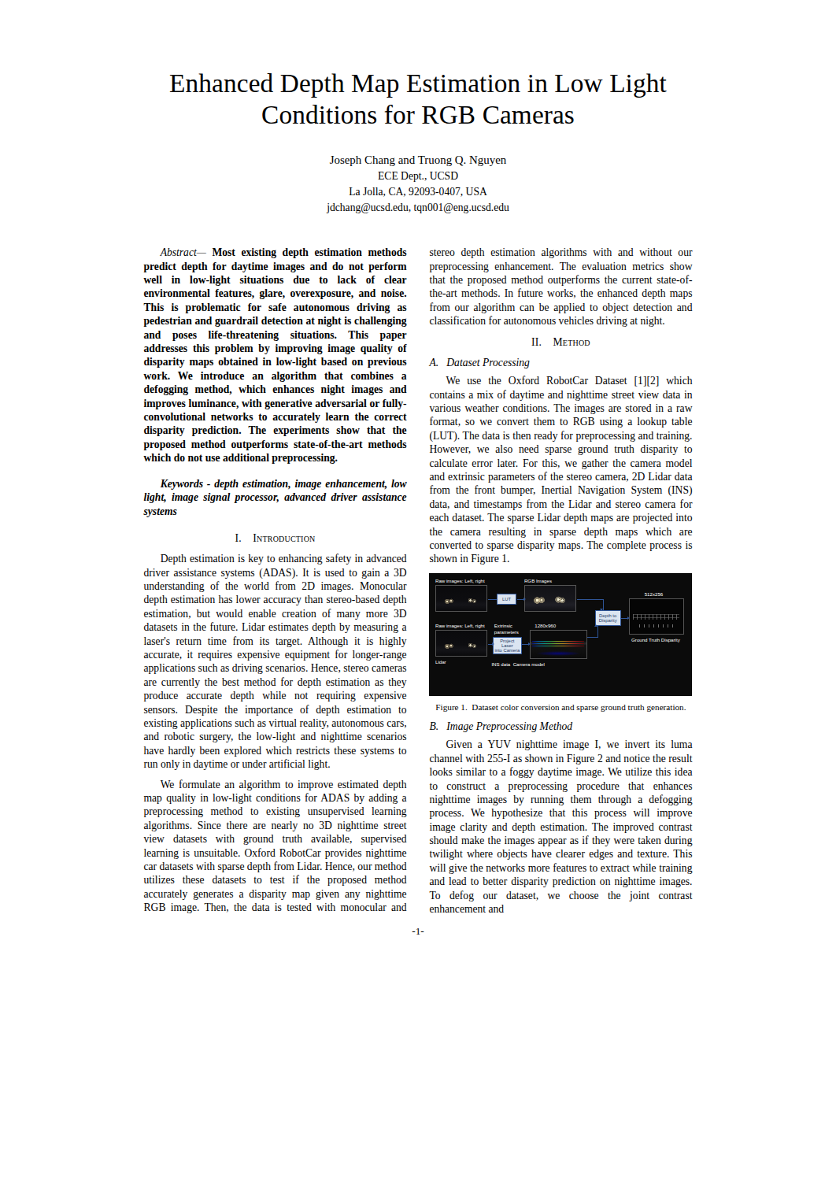Enhanced Depth Map Estimation in Low Light
Conditions for RGB Cameras
Joseph Chang and Truong Q. Nguyen
ECE Dept., UCSD
La Jolla, CA, 92093-0407, USA
jdchang@ucsd.edu, tqn001@eng.ucsd.edu
Abstract— Most existing depth estimation methods predict depth for daytime images and do not perform well in low-light situations due to lack of clear environmental features, glare, overexposure, and noise. This is problematic for safe autonomous driving as pedestrian and guardrail detection at night is challenging and poses life-threatening situations. This paper addresses this problem by improving image quality of disparity maps obtained in low-light based on previous work. We introduce an algorithm that combines a defogging method, which enhances night images and improves luminance, with generative adversarial or fully-convolutional networks to accurately learn the correct disparity prediction. The experiments show that the proposed method outperforms state-of-the-art methods which do not use additional preprocessing.
Keywords - depth estimation, image enhancement, low light, image signal processor, advanced driver assistance systems
I. Introduction
Depth estimation is key to enhancing safety in advanced driver assistance systems (ADAS). It is used to gain a 3D understanding of the world from 2D images. Monocular depth estimation has lower accuracy than stereo-based depth estimation, but would enable creation of many more 3D datasets in the future. Lidar estimates depth by measuring a laser's return time from its target. Although it is highly accurate, it requires expensive equipment for longer-range applications such as driving scenarios. Hence, stereo cameras are currently the best method for depth estimation as they produce accurate depth while not requiring expensive sensors. Despite the importance of depth estimation to existing applications such as virtual reality, autonomous cars, and robotic surgery, the low-light and nighttime scenarios have hardly been explored which restricts these systems to run only in daytime or under artificial light.
We formulate an algorithm to improve estimated depth map quality in low-light conditions for ADAS by adding a preprocessing method to existing unsupervised learning algorithms. Since there are nearly no 3D nighttime street view datasets with ground truth available, supervised learning is unsuitable. Oxford RobotCar provides nighttime car datasets with sparse depth from Lidar. Hence, our method utilizes these datasets to test if the proposed method accurately generates a disparity map given any nighttime RGB image. Then, the data is tested with monocular and stereo depth estimation algorithms with and without our preprocessing enhancement. The evaluation metrics show that the proposed method outperforms the current state-of-the-art methods. In future works, the enhanced depth maps from our algorithm can be applied to object detection and classification for autonomous vehicles driving at night.
II. Method
A. Dataset Processing
We use the Oxford RobotCar Dataset [1][2] which contains a mix of daytime and nighttime street view data in various weather conditions. The images are stored in a raw format, so we convert them to RGB using a lookup table (LUT). The data is then ready for preprocessing and training. However, we also need sparse ground truth disparity to calculate error later. For this, we gather the camera model and extrinsic parameters of the stereo camera, 2D Lidar data from the front bumper, Inertial Navigation System (INS) data, and timestamps from the Lidar and stereo camera for each dataset. The sparse Lidar depth maps are projected into the camera resulting in sparse depth maps which are converted to sparse disparity maps. The complete process is shown in Figure 1.
Raw images: Left, right
RGB Images
LUT
Raw images: Left, right
Lidar
Extrinsic
parameters
Project Laser
into Camera
INS data Camera model
1280x960
Depth to
Disparity
512x256
Ground Truth Disparity
Figure 1. Dataset color conversion and sparse ground truth generation.
B. Image Preprocessing Method
Given a YUV nighttime image I, we invert its luma channel with 255-I as shown in Figure 2 and notice the result looks similar to a foggy daytime image. We utilize this idea to construct a preprocessing procedure that enhances nighttime images by running them through a defogging process. We hypothesize that this process will improve image clarity and depth estimation. The improved contrast should make the images appear as if they were taken during twilight where objects have clearer edges and texture. This will give the networks more features to extract while training and lead to better disparity prediction on nighttime images. To defog our dataset, we choose the joint contrast enhancement and
-1-